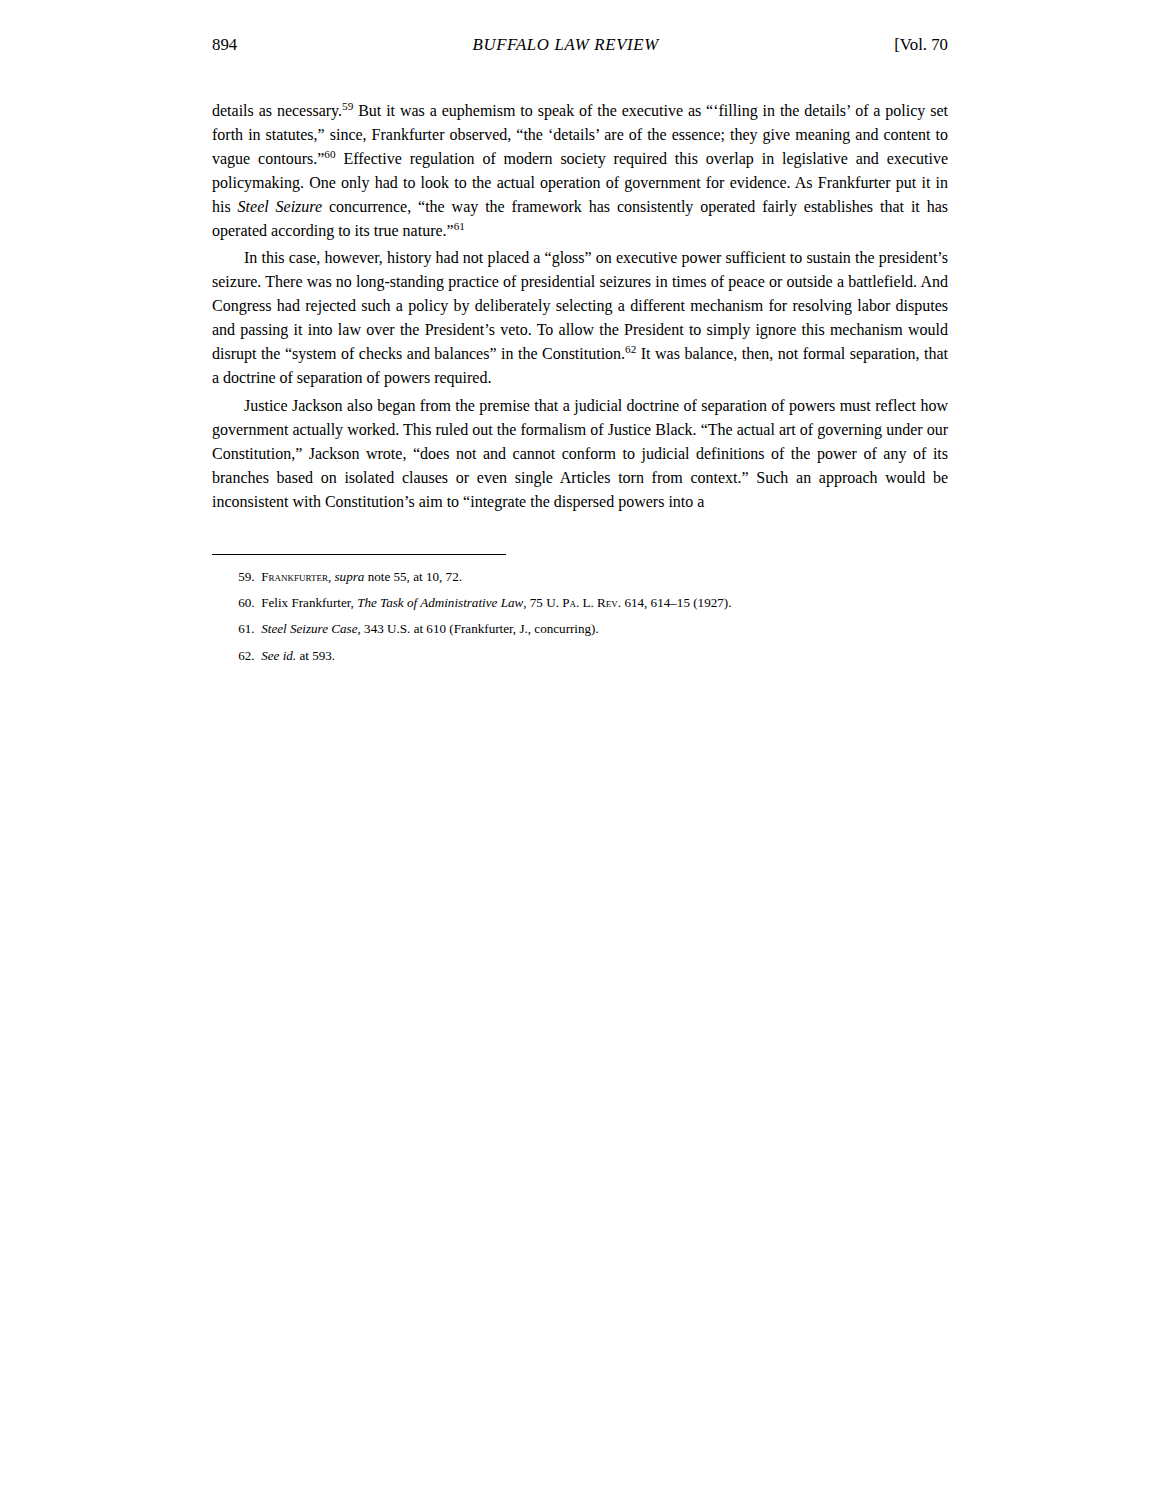894 Buffalo Law Review [Vol. 70
details as necessary.59 But it was a euphemism to speak of the executive as “‘filling in the details’ of a policy set forth in statutes,” since, Frankfurter observed, “the ‘details’ are of the essence; they give meaning and content to vague contours.”60 Effective regulation of modern society required this overlap in legislative and executive policymaking. One only had to look to the actual operation of government for evidence. As Frankfurter put it in his Steel Seizure concurrence, “the way the framework has consistently operated fairly establishes that it has operated according to its true nature.”61
In this case, however, history had not placed a “gloss” on executive power sufficient to sustain the president’s seizure. There was no long-standing practice of presidential seizures in times of peace or outside a battlefield. And Congress had rejected such a policy by deliberately selecting a different mechanism for resolving labor disputes and passing it into law over the President’s veto. To allow the President to simply ignore this mechanism would disrupt the “system of checks and balances” in the Constitution.62 It was balance, then, not formal separation, that a doctrine of separation of powers required.
Justice Jackson also began from the premise that a judicial doctrine of separation of powers must reflect how government actually worked. This ruled out the formalism of Justice Black. “The actual art of governing under our Constitution,” Jackson wrote, “does not and cannot conform to judicial definitions of the power of any of its branches based on isolated clauses or even single Articles torn from context.” Such an approach would be inconsistent with Constitution’s aim to “integrate the dispersed powers into a
59. Frankfurter, supra note 55, at 10, 72.
60. Felix Frankfurter, The Task of Administrative Law, 75 U. Pa. L. Rev. 614, 614–15 (1927).
61. Steel Seizure Case, 343 U.S. at 610 (Frankfurter, J., concurring).
62. See id. at 593.